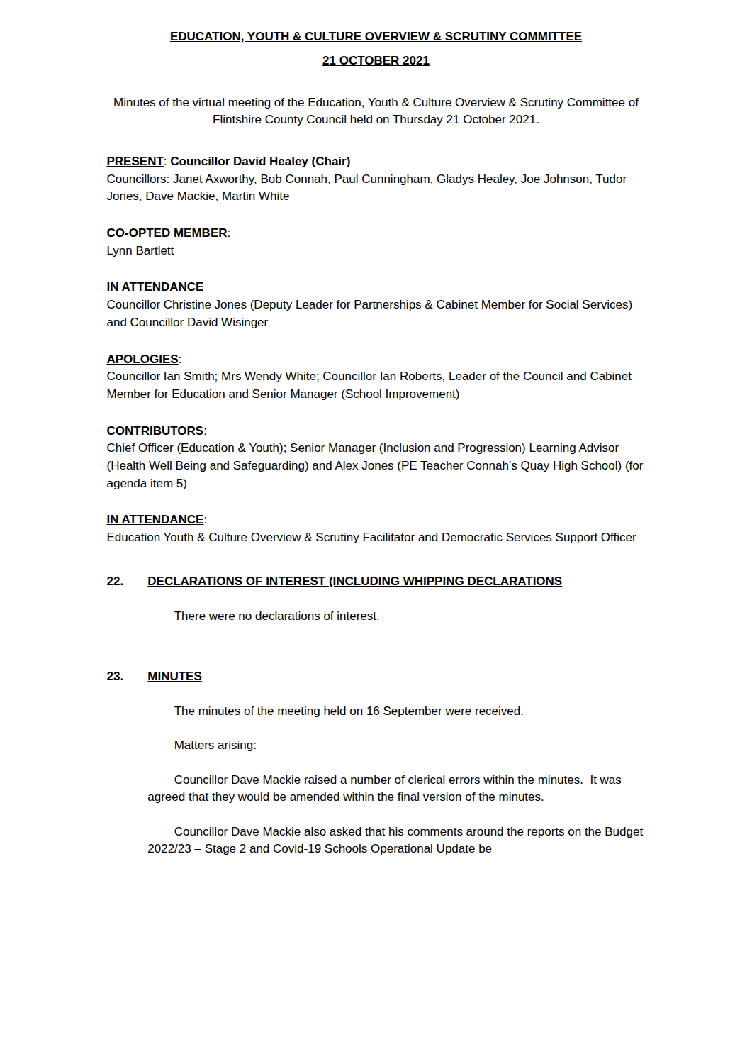EDUCATION, YOUTH & CULTURE OVERVIEW & SCRUTINY COMMITTEE
21 OCTOBER 2021
Minutes of the virtual meeting of the Education, Youth & Culture Overview & Scrutiny Committee of Flintshire County Council held on Thursday 21 October 2021.
PRESENT: Councillor David Healey (Chair)
Councillors: Janet Axworthy, Bob Connah, Paul Cunningham, Gladys Healey, Joe Johnson, Tudor Jones, Dave Mackie, Martin White
CO-OPTED MEMBER:
Lynn Bartlett
IN ATTENDANCE
Councillor Christine Jones (Deputy Leader for Partnerships & Cabinet Member for Social Services) and Councillor David Wisinger
APOLOGIES:
Councillor Ian Smith; Mrs Wendy White; Councillor Ian Roberts, Leader of the Council and Cabinet Member for Education and Senior Manager (School Improvement)
CONTRIBUTORS:
Chief Officer (Education & Youth); Senior Manager (Inclusion and Progression) Learning Advisor (Health Well Being and Safeguarding) and Alex Jones (PE Teacher Connah’s Quay High School) (for agenda item 5)
IN ATTENDANCE:
Education Youth & Culture Overview & Scrutiny Facilitator and Democratic Services Support Officer
22.
DECLARATIONS OF INTEREST (INCLUDING WHIPPING DECLARATIONS
There were no declarations of interest.
23.
MINUTES
The minutes of the meeting held on 16 September were received.
Matters arising:
Councillor Dave Mackie raised a number of clerical errors within the minutes. It was agreed that they would be amended within the final version of the minutes.
Councillor Dave Mackie also asked that his comments around the reports on the Budget 2022/23 – Stage 2 and Covid-19 Schools Operational Update be